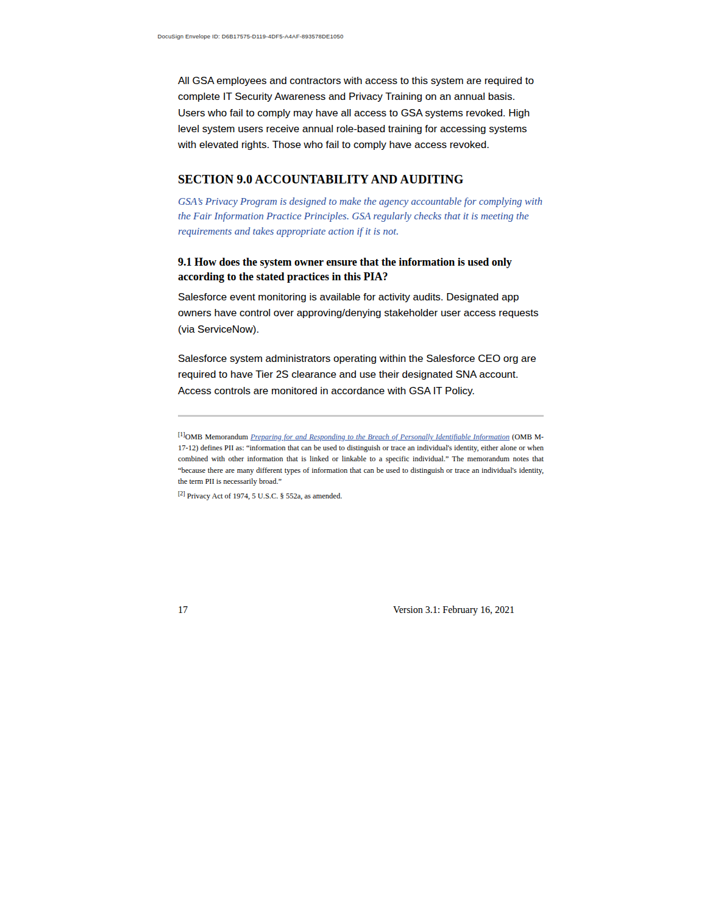DocuSign Envelope ID: D6B17575-D119-4DF5-A4AF-893578DE1050
All GSA employees and contractors with access to this system are required to complete IT Security Awareness and Privacy Training on an annual basis. Users who fail to comply may have all access to GSA systems revoked. High level system users receive annual role-based training for accessing systems with elevated rights. Those who fail to comply have access revoked.
SECTION 9.0 ACCOUNTABILITY AND AUDITING
GSA’s Privacy Program is designed to make the agency accountable for complying with the Fair Information Practice Principles. GSA regularly checks that it is meeting the requirements and takes appropriate action if it is not.
9.1 How does the system owner ensure that the information is used only according to the stated practices in this PIA?
Salesforce event monitoring is available for activity audits. Designated app owners have control over approving/denying stakeholder user access requests (via ServiceNow).
Salesforce system administrators operating within the Salesforce CEO org are required to have Tier 2S clearance and use their designated SNA account. Access controls are monitored in accordance with GSA IT Policy.
[1]OMB Memorandum Preparing for and Responding to the Breach of Personally Identifiable Information (OMB M-17-12) defines PII as: “information that can be used to distinguish or trace an individual's identity, either alone or when combined with other information that is linked or linkable to a specific individual.” The memorandum notes that “because there are many different types of information that can be used to distinguish or trace an individual's identity, the term PII is necessarily broad.”
[2] Privacy Act of 1974, 5 U.S.C. § 552a, as amended.
17 Version 3.1: February 16, 2021